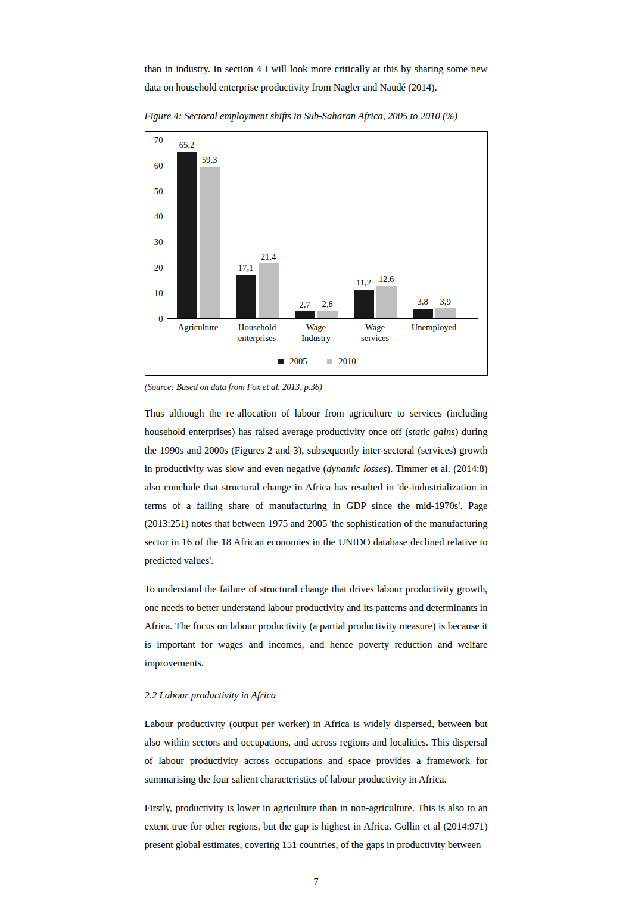than in industry. In section 4 I will look more critically at this by sharing some new data on household enterprise productivity from Nagler and Naudé (2014).
Figure 4: Sectoral employment shifts in Sub-Saharan Africa, 2005 to 2010 (%)
70
60
50
40
30
20
10
0
65,2
59,3
Agriculture
17,1
21,4
Household
enterprises
2,7
2,8
Wage Industry
11,2
12,6
Wage services
3,8
3,9
Unemployed
2005 2010
(Source: Based on data from Fox et al. 2013, p.36)
Thus although the re-allocation of labour from agriculture to services (including household enterprises) has raised average productivity once off (static gains) during the 1990s and 2000s (Figures 2 and 3), subsequently inter-sectoral (services) growth in productivity was slow and even negative (dynamic losses). Timmer et al. (2014:8) also conclude that structural change in Africa has resulted in 'de-industrialization in terms of a falling share of manufacturing in GDP since the mid-1970s'. Page (2013:251) notes that between 1975 and 2005 'the sophistication of the manufacturing sector in 16 of the 18 African economies in the UNIDO database declined relative to predicted values'.
To understand the failure of structural change that drives labour productivity growth, one needs to better understand labour productivity and its patterns and determinants in Africa. The focus on labour productivity (a partial productivity measure) is because it is important for wages and incomes, and hence poverty reduction and welfare improvements.
2.2 Labour productivity in Africa
Labour productivity (output per worker) in Africa is widely dispersed, between but also within sectors and occupations, and across regions and localities. This dispersal of labour productivity across occupations and space provides a framework for summarising the four salient characteristics of labour productivity in Africa.
Firstly, productivity is lower in agriculture than in non-agriculture. This is also to an extent true for other regions, but the gap is highest in Africa. Gollin et al (2014:971) present global estimates, covering 151 countries, of the gaps in productivity between
7